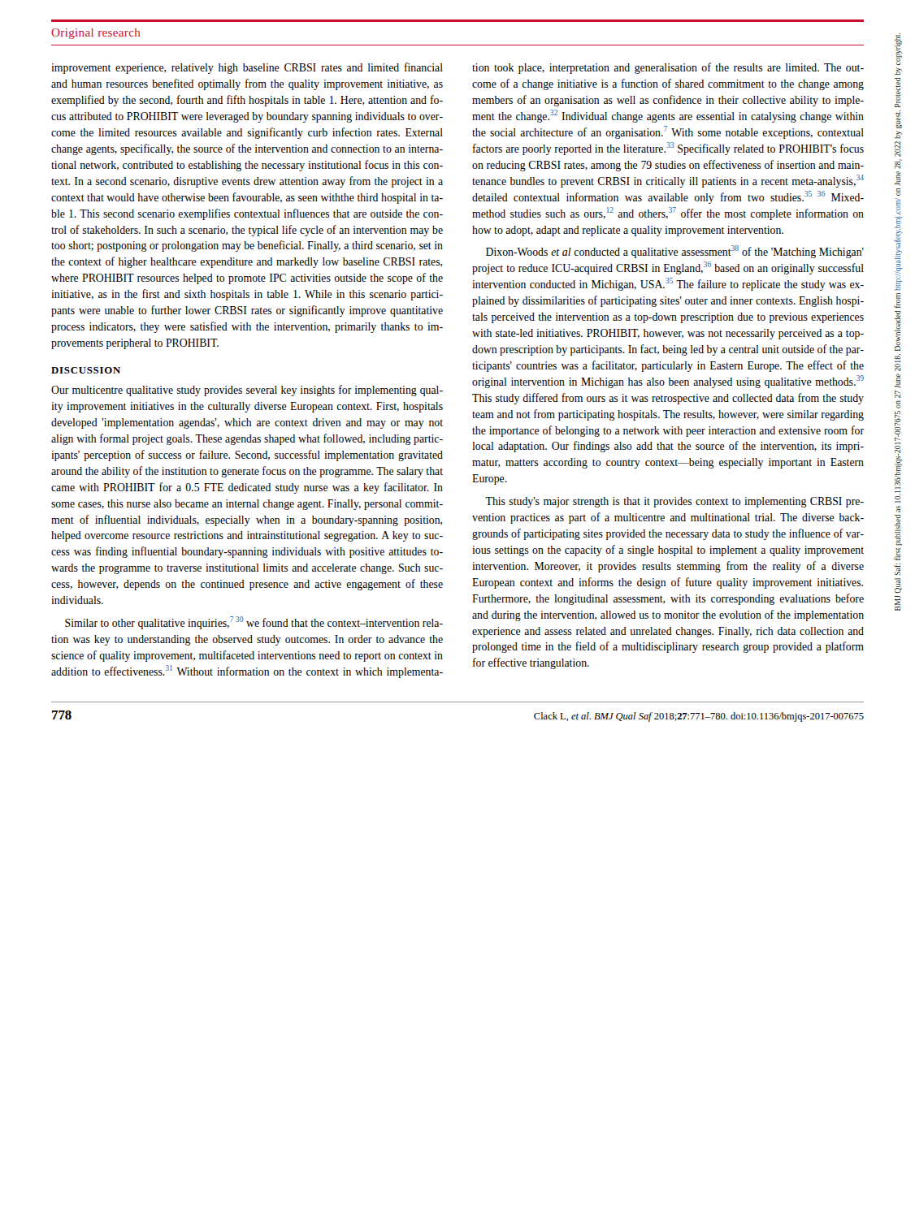BMJ Qual Saf: first published as 10.1136/bmjqs-2017-007675 on 27 June 2018. Downloaded from http://qualitysafety.bmj.com/ on June 28, 2022 by guest. Protected by copyright.
Original research
improvement experience, relatively high baseline CRBSI rates and limited financial and human resources benefited optimally from the quality improvement initiative, as exemplified by the second, fourth and fifth hospitals in table 1. Here, attention and focus attributed to PROHIBIT were leveraged by boundary spanning individuals to overcome the limited resources available and significantly curb infection rates. External change agents, specifically, the source of the intervention and connection to an international network, contributed to establishing the necessary institutional focus in this context. In a second scenario, disruptive events drew attention away from the project in a context that would have otherwise been favourable, as seen withthe third hospital in table 1. This second scenario exemplifies contextual influences that are outside the control of stakeholders. In such a scenario, the typical life cycle of an intervention may be too short; postponing or prolongation may be beneficial. Finally, a third scenario, set in the context of higher healthcare expenditure and markedly low baseline CRBSI rates, where PROHIBIT resources helped to promote IPC activities outside the scope of the initiative, as in the first and sixth hospitals in table 1. While in this scenario participants were unable to further lower CRBSI rates or significantly improve quantitative process indicators, they were satisfied with the intervention, primarily thanks to improvements peripheral to PROHIBIT.
Discussion
Our multicentre qualitative study provides several key insights for implementing quality improvement initiatives in the culturally diverse European context. First, hospitals developed 'implementation agendas', which are context driven and may or may not align with formal project goals. These agendas shaped what followed, including participants' perception of success or failure. Second, successful implementation gravitated around the ability of the institution to generate focus on the programme. The salary that came with PROHIBIT for a 0.5 FTE dedicated study nurse was a key facilitator. In some cases, this nurse also became an internal change agent. Finally, personal commitment of influential individuals, especially when in a boundary-spanning position, helped overcome resource restrictions and intrainstitutional segregation. A key to success was finding influential boundary-spanning individuals with positive attitudes towards the programme to traverse institutional limits and accelerate change. Such success, however, depends on the continued presence and active engagement of these individuals.
Similar to other qualitative inquiries,7 30 we found that the context–intervention relation was key to understanding the observed study outcomes. In order to advance the science of quality improvement, multifaceted interventions need to report on context in addition to effectiveness.31 Without information on the context in which implementation took place, interpretation and generalisation of the results are limited. The outcome of a change initiative is a function of shared commitment to the change among members of an organisation as well as confidence in their collective ability to implement the change.32 Individual change agents are essential in catalysing change within the social architecture of an organisation.7 With some notable exceptions, contextual factors are poorly reported in the literature.33 Specifically related to PROHIBIT's focus on reducing CRBSI rates, among the 79 studies on effectiveness of insertion and maintenance bundles to prevent CRBSI in critically ill patients in a recent meta-analysis,34 detailed contextual information was available only from two studies.35 36 Mixed-method studies such as ours,12 and others,37 offer the most complete information on how to adopt, adapt and replicate a quality improvement intervention.
Dixon-Woods et al conducted a qualitative assessment38 of the 'Matching Michigan' project to reduce ICU-acquired CRBSI in England,36 based on an originally successful intervention conducted in Michigan, USA.35 The failure to replicate the study was explained by dissimilarities of participating sites' outer and inner contexts. English hospitals perceived the intervention as a top-down prescription due to previous experiences with state-led initiatives. PROHIBIT, however, was not necessarily perceived as a top-down prescription by participants. In fact, being led by a central unit outside of the participants' countries was a facilitator, particularly in Eastern Europe. The effect of the original intervention in Michigan has also been analysed using qualitative methods.39 This study differed from ours as it was retrospective and collected data from the study team and not from participating hospitals. The results, however, were similar regarding the importance of belonging to a network with peer interaction and extensive room for local adaptation. Our findings also add that the source of the intervention, its imprimatur, matters according to country context—being especially important in Eastern Europe.
This study's major strength is that it provides context to implementing CRBSI prevention practices as part of a multicentre and multinational trial. The diverse backgrounds of participating sites provided the necessary data to study the influence of various settings on the capacity of a single hospital to implement a quality improvement intervention. Moreover, it provides results stemming from the reality of a diverse European context and informs the design of future quality improvement initiatives. Furthermore, the longitudinal assessment, with its corresponding evaluations before and during the intervention, allowed us to monitor the evolution of the implementation experience and assess related and unrelated changes. Finally, rich data collection and prolonged time in the field of a multidisciplinary research group provided a platform for effective triangulation.
778 Clack L, et al. BMJ Qual Saf 2018;27:771–780. doi:10.1136/bmjqs-2017-007675